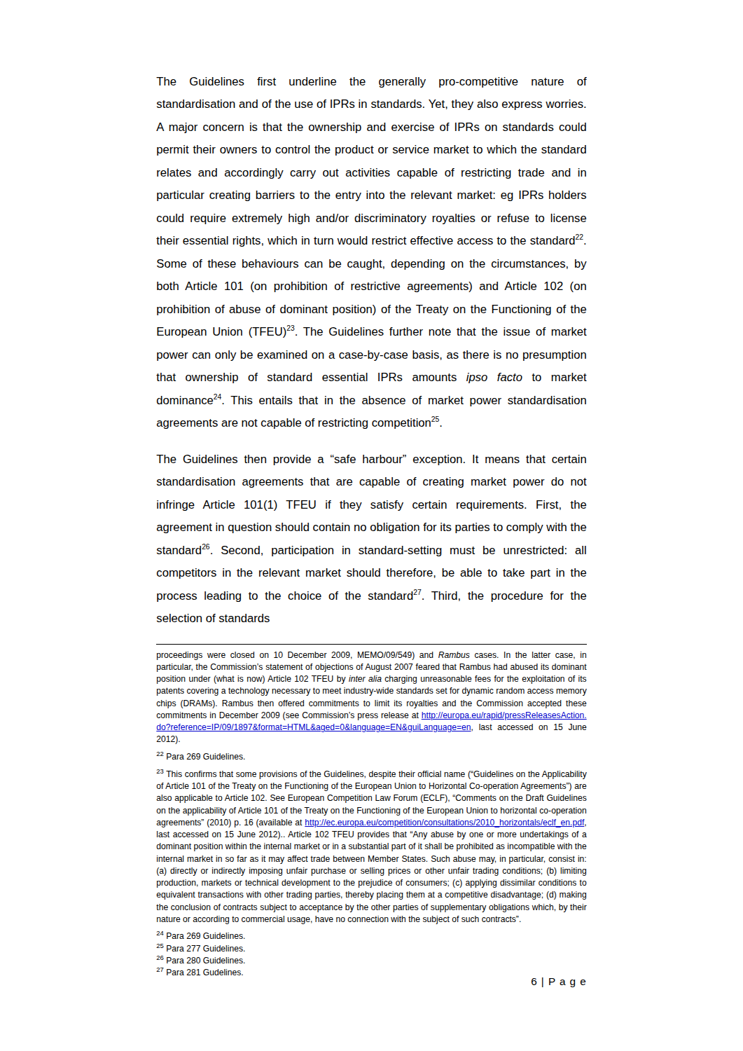The Guidelines first underline the generally pro-competitive nature of standardisation and of the use of IPRs in standards. Yet, they also express worries. A major concern is that the ownership and exercise of IPRs on standards could permit their owners to control the product or service market to which the standard relates and accordingly carry out activities capable of restricting trade and in particular creating barriers to the entry into the relevant market: eg IPRs holders could require extremely high and/or discriminatory royalties or refuse to license their essential rights, which in turn would restrict effective access to the standard22. Some of these behaviours can be caught, depending on the circumstances, by both Article 101 (on prohibition of restrictive agreements) and Article 102 (on prohibition of abuse of dominant position) of the Treaty on the Functioning of the European Union (TFEU)23. The Guidelines further note that the issue of market power can only be examined on a case-by-case basis, as there is no presumption that ownership of standard essential IPRs amounts ipso facto to market dominance24. This entails that in the absence of market power standardisation agreements are not capable of restricting competition25.
The Guidelines then provide a “safe harbour” exception. It means that certain standardisation agreements that are capable of creating market power do not infringe Article 101(1) TFEU if they satisfy certain requirements. First, the agreement in question should contain no obligation for its parties to comply with the standard26. Second, participation in standard-setting must be unrestricted: all competitors in the relevant market should therefore, be able to take part in the process leading to the choice of the standard27. Third, the procedure for the selection of standards
proceedings were closed on 10 December 2009, MEMO/09/549) and Rambus cases. In the latter case, in particular, the Commission’s statement of objections of August 2007 feared that Rambus had abused its dominant position under (what is now) Article 102 TFEU by inter alia charging unreasonable fees for the exploitation of its patents covering a technology necessary to meet industry-wide standards set for dynamic random access memory chips (DRAMs). Rambus then offered commitments to limit its royalties and the Commission accepted these commitments in December 2009 (see Commission’s press release at http://europa.eu/rapid/pressReleasesAction.do?reference=IP/09/1897&format=HTML&aged=0&language=EN&guiLanguage=en, last accessed on 15 June 2012).
22 Para 269 Guidelines.
23 This confirms that some provisions of the Guidelines, despite their official name (“Guidelines on the Applicability of Article 101 of the Treaty on the Functioning of the European Union to Horizontal Co-operation Agreements”) are also applicable to Article 102. See European Competition Law Forum (ECLF), “Comments on the Draft Guidelines on the applicability of Article 101 of the Treaty on the Functioning of the European Union to horizontal co-operation agreements” (2010) p. 16 (available at http://ec.europa.eu/competition/consultations/2010_horizontals/eclf_en.pdf, last accessed on 15 June 2012).. Article 102 TFEU provides that “Any abuse by one or more undertakings of a dominant position within the internal market or in a substantial part of it shall be prohibited as incompatible with the internal market in so far as it may affect trade between Member States. Such abuse may, in particular, consist in: (a) directly or indirectly imposing unfair purchase or selling prices or other unfair trading conditions; (b) limiting production, markets or technical development to the prejudice of consumers; (c) applying dissimilar conditions to equivalent transactions with other trading parties, thereby placing them at a competitive disadvantage; (d) making the conclusion of contracts subject to acceptance by the other parties of supplementary obligations which, by their nature or according to commercial usage, have no connection with the subject of such contracts”.
24 Para 269 Guidelines.
25 Para 277 Guidelines.
26 Para 280 Guidelines.
27 Para 281 Gudelines.
6 | P a g e